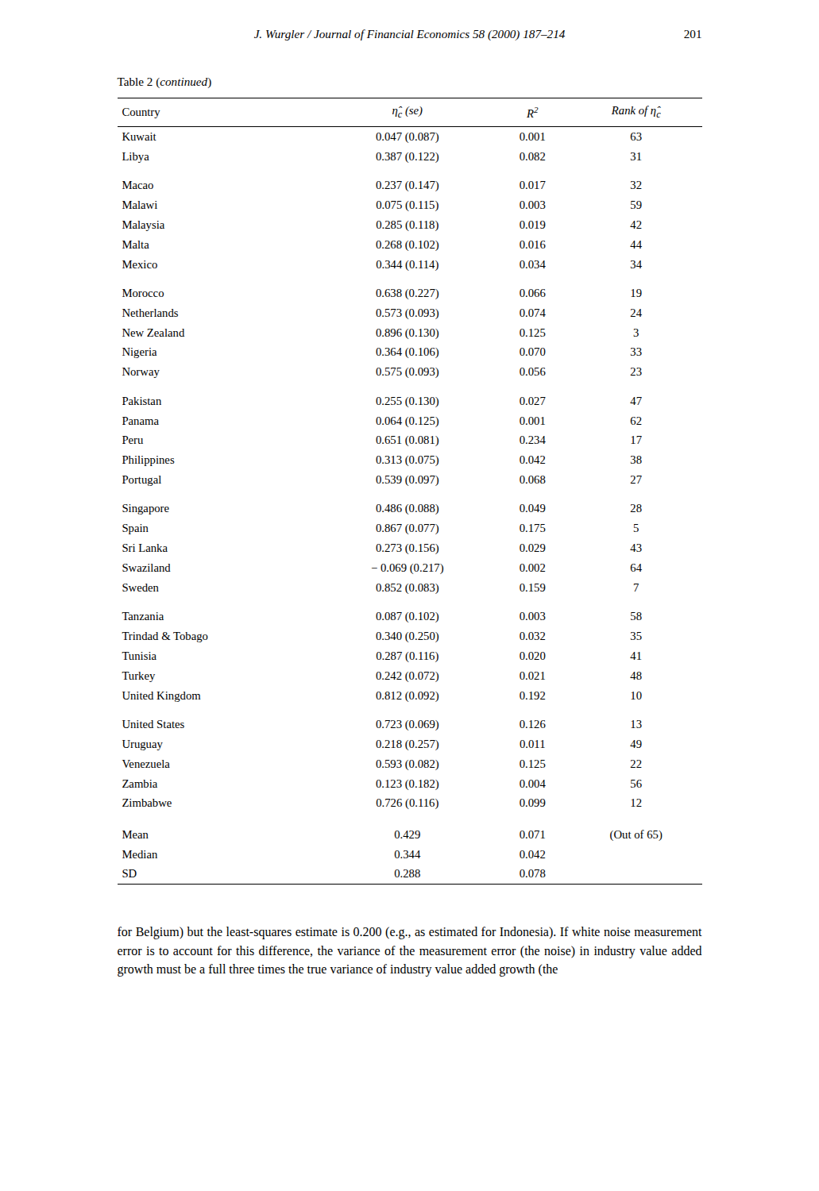J. Wurgler / Journal of Financial Economics 58 (2000) 187–214 201
Table 2 (continued)
| Country | η̂ c (se) | R 2 | Rank of η̂ c |
| --- | --- | --- | --- |
| Kuwait | 0.047 (0.087) | 0.001 | 63 |
| Libya | 0.387 (0.122) | 0.082 | 31 |
| Macao | 0.237 (0.147) | 0.017 | 32 |
| Malawi | 0.075 (0.115) | 0.003 | 59 |
| Malaysia | 0.285 (0.118) | 0.019 | 42 |
| Malta | 0.268 (0.102) | 0.016 | 44 |
| Mexico | 0.344 (0.114) | 0.034 | 34 |
| Morocco | 0.638 (0.227) | 0.066 | 19 |
| Netherlands | 0.573 (0.093) | 0.074 | 24 |
| New Zealand | 0.896 (0.130) | 0.125 | 3 |
| Nigeria | 0.364 (0.106) | 0.070 | 33 |
| Norway | 0.575 (0.093) | 0.056 | 23 |
| Pakistan | 0.255 (0.130) | 0.027 | 47 |
| Panama | 0.064 (0.125) | 0.001 | 62 |
| Peru | 0.651 (0.081) | 0.234 | 17 |
| Philippines | 0.313 (0.075) | 0.042 | 38 |
| Portugal | 0.539 (0.097) | 0.068 | 27 |
| Singapore | 0.486 (0.088) | 0.049 | 28 |
| Spain | 0.867 (0.077) | 0.175 | 5 |
| Sri Lanka | 0.273 (0.156) | 0.029 | 43 |
| Swaziland | − 0.069 (0.217) | 0.002 | 64 |
| Sweden | 0.852 (0.083) | 0.159 | 7 |
| Tanzania | 0.087 (0.102) | 0.003 | 58 |
| Trindad & Tobago | 0.340 (0.250) | 0.032 | 35 |
| Tunisia | 0.287 (0.116) | 0.020 | 41 |
| Turkey | 0.242 (0.072) | 0.021 | 48 |
| United Kingdom | 0.812 (0.092) | 0.192 | 10 |
| United States | 0.723 (0.069) | 0.126 | 13 |
| Uruguay | 0.218 (0.257) | 0.011 | 49 |
| Venezuela | 0.593 (0.082) | 0.125 | 22 |
| Zambia | 0.123 (0.182) | 0.004 | 56 |
| Zimbabwe | 0.726 (0.116) | 0.099 | 12 |
| Mean | 0.429 | 0.071 | (Out of 65) |
| Median | 0.344 | 0.042 | |
| SD | 0.288 | 0.078 | |
for Belgium) but the least-squares estimate is 0.200 (e.g., as estimated for Indonesia). If white noise measurement error is to account for this difference, the variance of the measurement error (the noise) in industry value added growth must be a full three times the true variance of industry value added growth (the